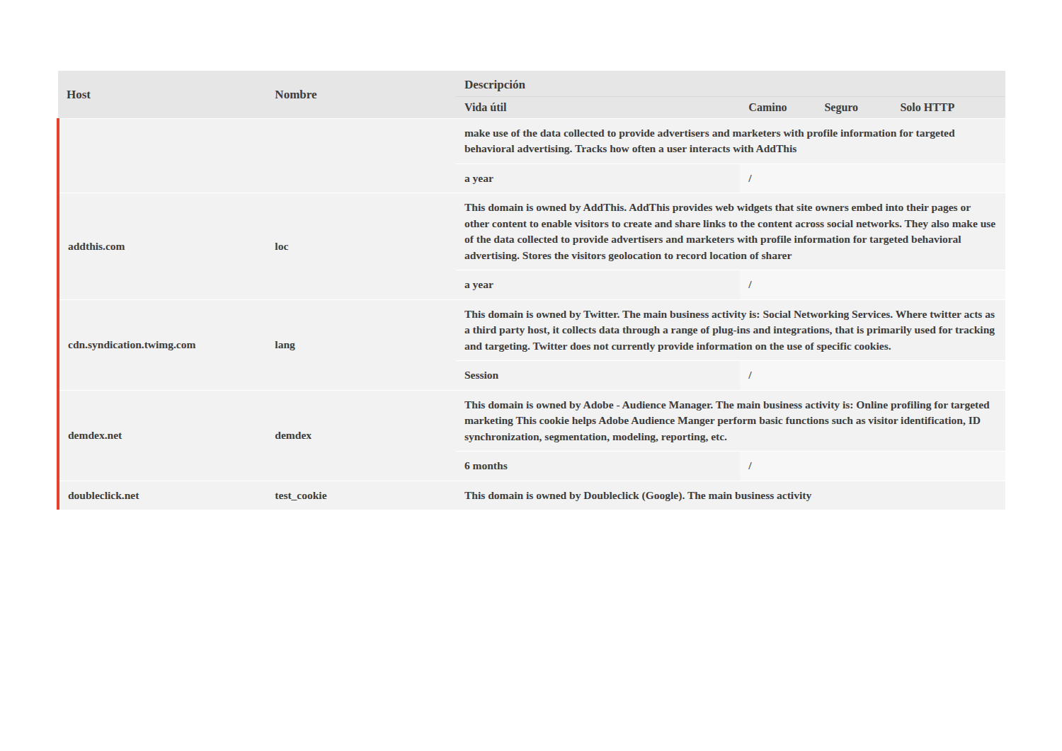| Host | Nombre | Descripción |
| --- | --- | --- |
| Vida útil | Camino | Seguro | Solo HTTP |
| | | make use of the data collected to provide advertisers and marketers with profile information for targeted behavioral advertising. Tracks how often a user interacts with AddThis |
| a year | / | | |
| addthis.com | loc | This domain is owned by AddThis. AddThis provides web widgets that site owners embed into their pages or other content to enable visitors to create and share links to the content across social networks. They also make use of the data collected to provide advertisers and marketers with profile information for targeted behavioral advertising. Stores the visitors geolocation to record location of sharer |
| a year | / | | |
| cdn.syndication.twimg.com | lang | This domain is owned by Twitter. The main business activity is: Social Networking Services. Where twitter acts as a third party host, it collects data through a range of plug-ins and integrations, that is primarily used for tracking and targeting. Twitter does not currently provide information on the use of specific cookies. |
| Session | / | | |
| demdex.net | demdex | This domain is owned by Adobe - Audience Manager. The main business activity is: Online profiling for targeted marketing This cookie helps Adobe Audience Manger perform basic functions such as visitor identification, ID synchronization, segmentation, modeling, reporting, etc. |
| 6 months | / | | |
| doubleclick.net | test_cookie | This domain is owned by Doubleclick (Google). The main business activity |